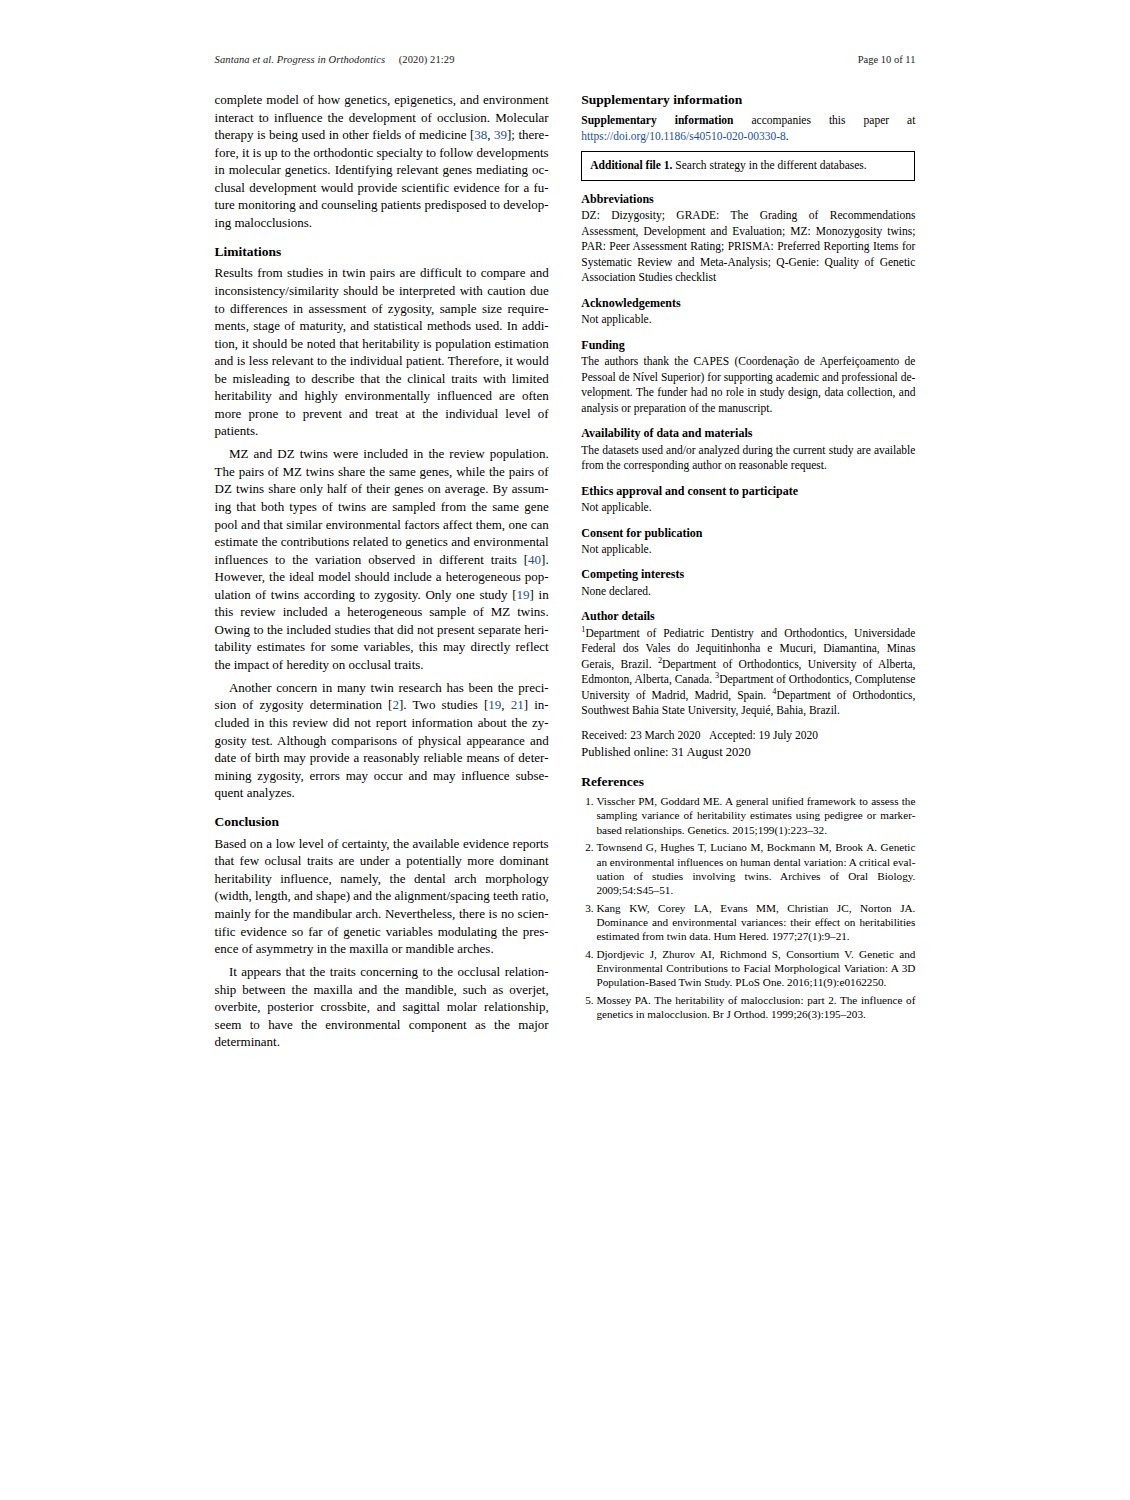Santana et al. Progress in Orthodontics (2020) 21:29
Page 10 of 11
complete model of how genetics, epigenetics, and environment interact to influence the development of occlusion. Molecular therapy is being used in other fields of medicine [38, 39]; therefore, it is up to the orthodontic specialty to follow developments in molecular genetics. Identifying relevant genes mediating occlusal development would provide scientific evidence for a future monitoring and counseling patients predisposed to developing malocclusions.
Limitations
Results from studies in twin pairs are difficult to compare and inconsistency/similarity should be interpreted with caution due to differences in assessment of zygosity, sample size requirements, stage of maturity, and statistical methods used. In addition, it should be noted that heritability is population estimation and is less relevant to the individual patient. Therefore, it would be misleading to describe that the clinical traits with limited heritability and highly environmentally influenced are often more prone to prevent and treat at the individual level of patients.
MZ and DZ twins were included in the review population. The pairs of MZ twins share the same genes, while the pairs of DZ twins share only half of their genes on average. By assuming that both types of twins are sampled from the same gene pool and that similar environmental factors affect them, one can estimate the contributions related to genetics and environmental influences to the variation observed in different traits [40]. However, the ideal model should include a heterogeneous population of twins according to zygosity. Only one study [19] in this review included a heterogeneous sample of MZ twins. Owing to the included studies that did not present separate heritability estimates for some variables, this may directly reflect the impact of heredity on occlusal traits.
Another concern in many twin research has been the precision of zygosity determination [2]. Two studies [19, 21] included in this review did not report information about the zygosity test. Although comparisons of physical appearance and date of birth may provide a reasonably reliable means of determining zygosity, errors may occur and may influence subsequent analyzes.
Conclusion
Based on a low level of certainty, the available evidence reports that few oclusal traits are under a potentially more dominant heritability influence, namely, the dental arch morphology (width, length, and shape) and the alignment/spacing teeth ratio, mainly for the mandibular arch. Nevertheless, there is no scientific evidence so far of genetic variables modulating the presence of asymmetry in the maxilla or mandible arches.
It appears that the traits concerning to the occlusal relationship between the maxilla and the mandible, such as overjet, overbite, posterior crossbite, and sagittal molar relationship, seem to have the environmental component as the major determinant.
Supplementary information
Supplementary information accompanies this paper at https://doi.org/10.1186/s40510-020-00330-8.
Additional file 1. Search strategy in the different databases.
Abbreviations
DZ: Dizygosity; GRADE: The Grading of Recommendations Assessment, Development and Evaluation; MZ: Monozygosity twins; PAR: Peer Assessment Rating; PRISMA: Preferred Reporting Items for Systematic Review and Meta-Analysis; Q-Genie: Quality of Genetic Association Studies checklist
Acknowledgements
Not applicable.
Funding
The authors thank the CAPES (Coordenação de Aperfeiçoamento de Pessoal de Nível Superior) for supporting academic and professional development. The funder had no role in study design, data collection, and analysis or preparation of the manuscript.
Availability of data and materials
The datasets used and/or analyzed during the current study are available from the corresponding author on reasonable request.
Ethics approval and consent to participate
Not applicable.
Consent for publication
Not applicable.
Competing interests
None declared.
Author details
1Department of Pediatric Dentistry and Orthodontics, Universidade Federal dos Vales do Jequitinhonha e Mucuri, Diamantina, Minas Gerais, Brazil. 2Department of Orthodontics, University of Alberta, Edmonton, Alberta, Canada. 3Department of Orthodontics, Complutense University of Madrid, Madrid, Spain. 4Department of Orthodontics, Southwest Bahia State University, Jequié, Bahia, Brazil.
Received: 23 March 2020 Accepted: 19 July 2020
Published online: 31 August 2020
References
Visscher PM, Goddard ME. A general unified framework to assess the sampling variance of heritability estimates using pedigree or marker-based relationships. Genetics. 2015;199(1):223–32.
Townsend G, Hughes T, Luciano M, Bockmann M, Brook A. Genetic an environmental influences on human dental variation: A critical evaluation of studies involving twins. Archives of Oral Biology. 2009;54:S45–51.
Kang KW, Corey LA, Evans MM, Christian JC, Norton JA. Dominance and environmental variances: their effect on heritabilities estimated from twin data. Hum Hered. 1977;27(1):9–21.
Djordjevic J, Zhurov AI, Richmond S, Consortium V. Genetic and Environmental Contributions to Facial Morphological Variation: A 3D Population-Based Twin Study. PLoS One. 2016;11(9):e0162250.
Mossey PA. The heritability of malocclusion: part 2. The influence of genetics in malocclusion. Br J Orthod. 1999;26(3):195–203.